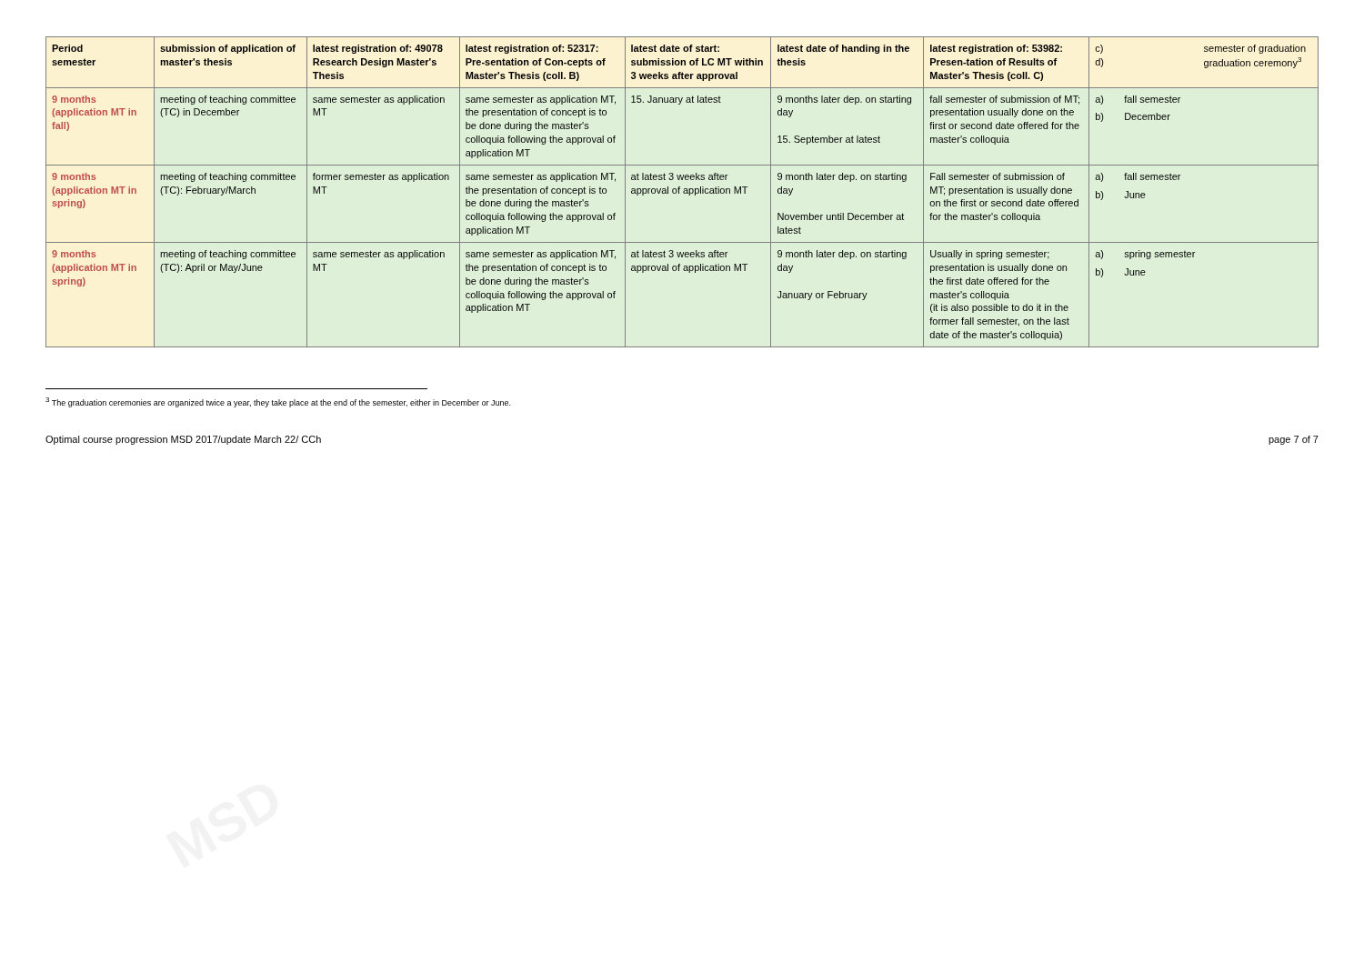MSD
MSD
| Period semester | submission of application of master's thesis | latest registration of: 49078 Research Design Master's Thesis | latest registration of: 52317: Pre-sentation of Con-cepts of Master's Thesis (coll. B) | latest date of start: submission of LC MT within 3 weeks after approval | latest date of handing in the thesis | latest registration of: 53982: Presen-tation of Results of Master's Thesis (coll. C) | / c) / semester of graduation / / --- / --- / / d) / graduation ceremony 3 / |
| --- | --- | --- | --- | --- | --- | --- | --- |
| 9 months (application MT in fall) | meeting of teaching committee (TC) in December | same semester as application MT | same semester as application MT, the presentation of concept is to be done during the master's colloquia following the approval of application MT | 15. January at latest | 9 months later dep. on starting day 15. September at latest | fall semester of submission of MT; presentation usually done on the first or second date offered for the master's colloquia | / a) / fall semester / / b) / December / |
| 9 months (application MT in spring) | meeting of teaching committee (TC): February/March | former semester as application MT | same semester as application MT, the presentation of concept is to be done during the master's colloquia following the approval of application MT | at latest 3 weeks after approval of application MT | 9 month later dep. on starting day November until December at latest | Fall semester of submission of MT; presentation is usually done on the first or second date offered for the master's colloquia | / a) / fall semester / / b) / June / |
| 9 months (application MT in spring) | meeting of teaching committee (TC): April or May/June | same semester as application MT | same semester as application MT, the presentation of concept is to be done during the master's colloquia following the approval of application MT | at latest 3 weeks after approval of application MT | 9 month later dep. on starting day January or February | Usually in spring semester; presentation is usually done on the first date offered for the master's colloquia (it is also possible to do it in the former fall semester, on the last date of the master's colloquia) | / a) / spring semester / / b) / June / |
3 The graduation ceremonies are organized twice a year, they take place at the end of the semester, either in December or June.
Optimal course progression MSD 2017/update March 22/ CCh page 7 of 7